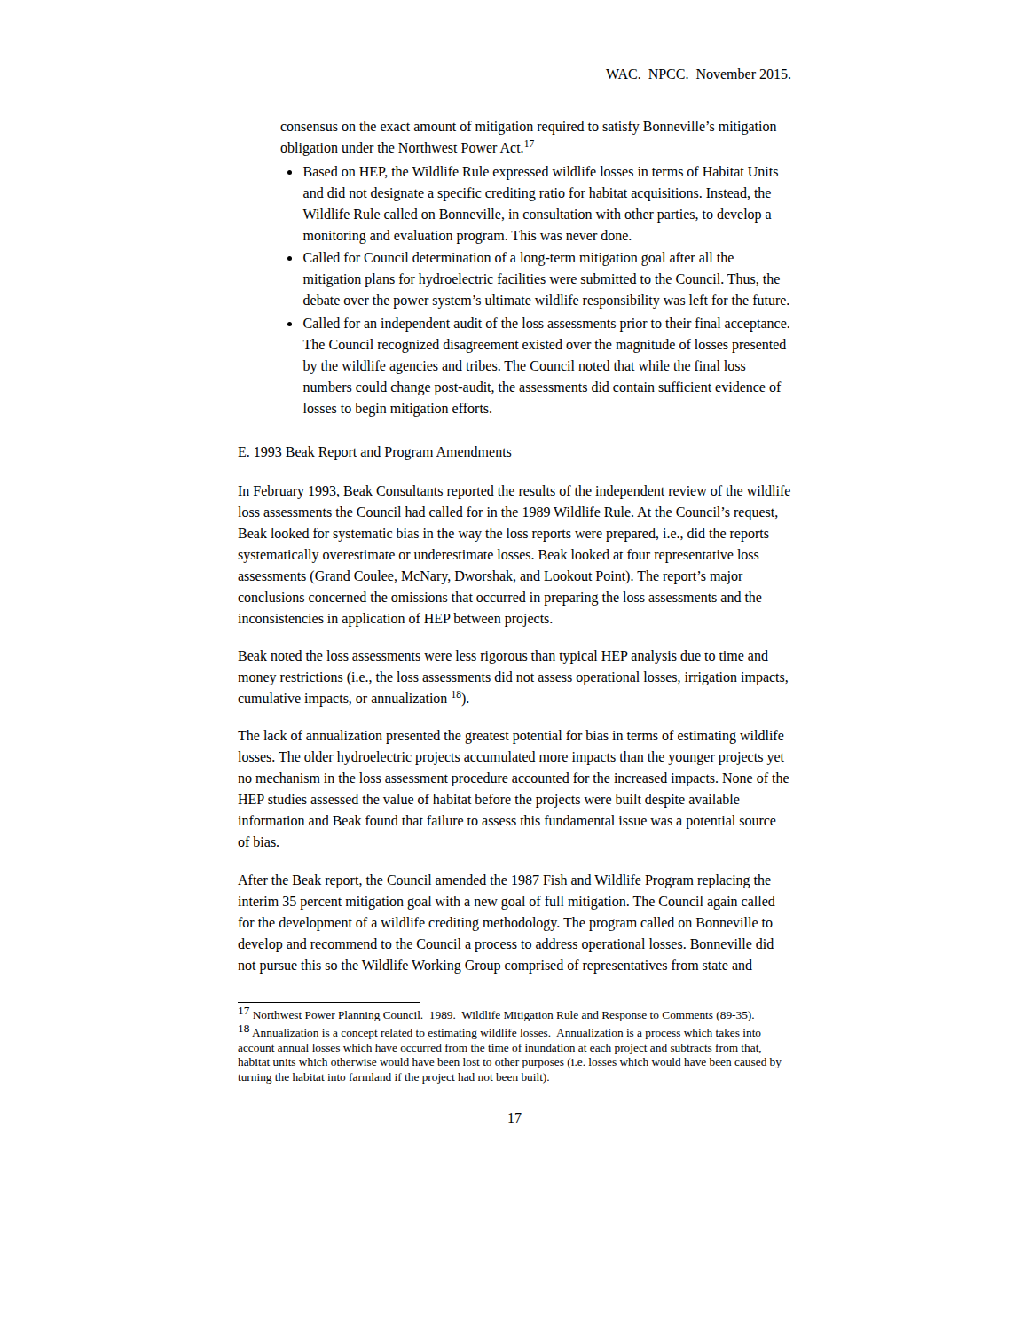WAC. NPCC. November 2015.
consensus on the exact amount of mitigation required to satisfy Bonneville’s mitigation obligation under the Northwest Power Act.17
Based on HEP, the Wildlife Rule expressed wildlife losses in terms of Habitat Units and did not designate a specific crediting ratio for habitat acquisitions. Instead, the Wildlife Rule called on Bonneville, in consultation with other parties, to develop a monitoring and evaluation program. This was never done.
Called for Council determination of a long-term mitigation goal after all the mitigation plans for hydroelectric facilities were submitted to the Council. Thus, the debate over the power system’s ultimate wildlife responsibility was left for the future.
Called for an independent audit of the loss assessments prior to their final acceptance. The Council recognized disagreement existed over the magnitude of losses presented by the wildlife agencies and tribes. The Council noted that while the final loss numbers could change post-audit, the assessments did contain sufficient evidence of losses to begin mitigation efforts.
E. 1993 Beak Report and Program Amendments
In February 1993, Beak Consultants reported the results of the independent review of the wildlife loss assessments the Council had called for in the 1989 Wildlife Rule. At the Council’s request, Beak looked for systematic bias in the way the loss reports were prepared, i.e., did the reports systematically overestimate or underestimate losses. Beak looked at four representative loss assessments (Grand Coulee, McNary, Dworshak, and Lookout Point). The report’s major conclusions concerned the omissions that occurred in preparing the loss assessments and the inconsistencies in application of HEP between projects.
Beak noted the loss assessments were less rigorous than typical HEP analysis due to time and money restrictions (i.e., the loss assessments did not assess operational losses, irrigation impacts, cumulative impacts, or annualization 18).
The lack of annualization presented the greatest potential for bias in terms of estimating wildlife losses. The older hydroelectric projects accumulated more impacts than the younger projects yet no mechanism in the loss assessment procedure accounted for the increased impacts. None of the HEP studies assessed the value of habitat before the projects were built despite available information and Beak found that failure to assess this fundamental issue was a potential source of bias.
After the Beak report, the Council amended the 1987 Fish and Wildlife Program replacing the interim 35 percent mitigation goal with a new goal of full mitigation. The Council again called for the development of a wildlife crediting methodology. The program called on Bonneville to develop and recommend to the Council a process to address operational losses. Bonneville did not pursue this so the Wildlife Working Group comprised of representatives from state and
17 Northwest Power Planning Council. 1989. Wildlife Mitigation Rule and Response to Comments (89-35).
18 Annualization is a concept related to estimating wildlife losses. Annualization is a process which takes into account annual losses which have occurred from the time of inundation at each project and subtracts from that, habitat units which otherwise would have been lost to other purposes (i.e. losses which would have been caused by turning the habitat into farmland if the project had not been built).
17